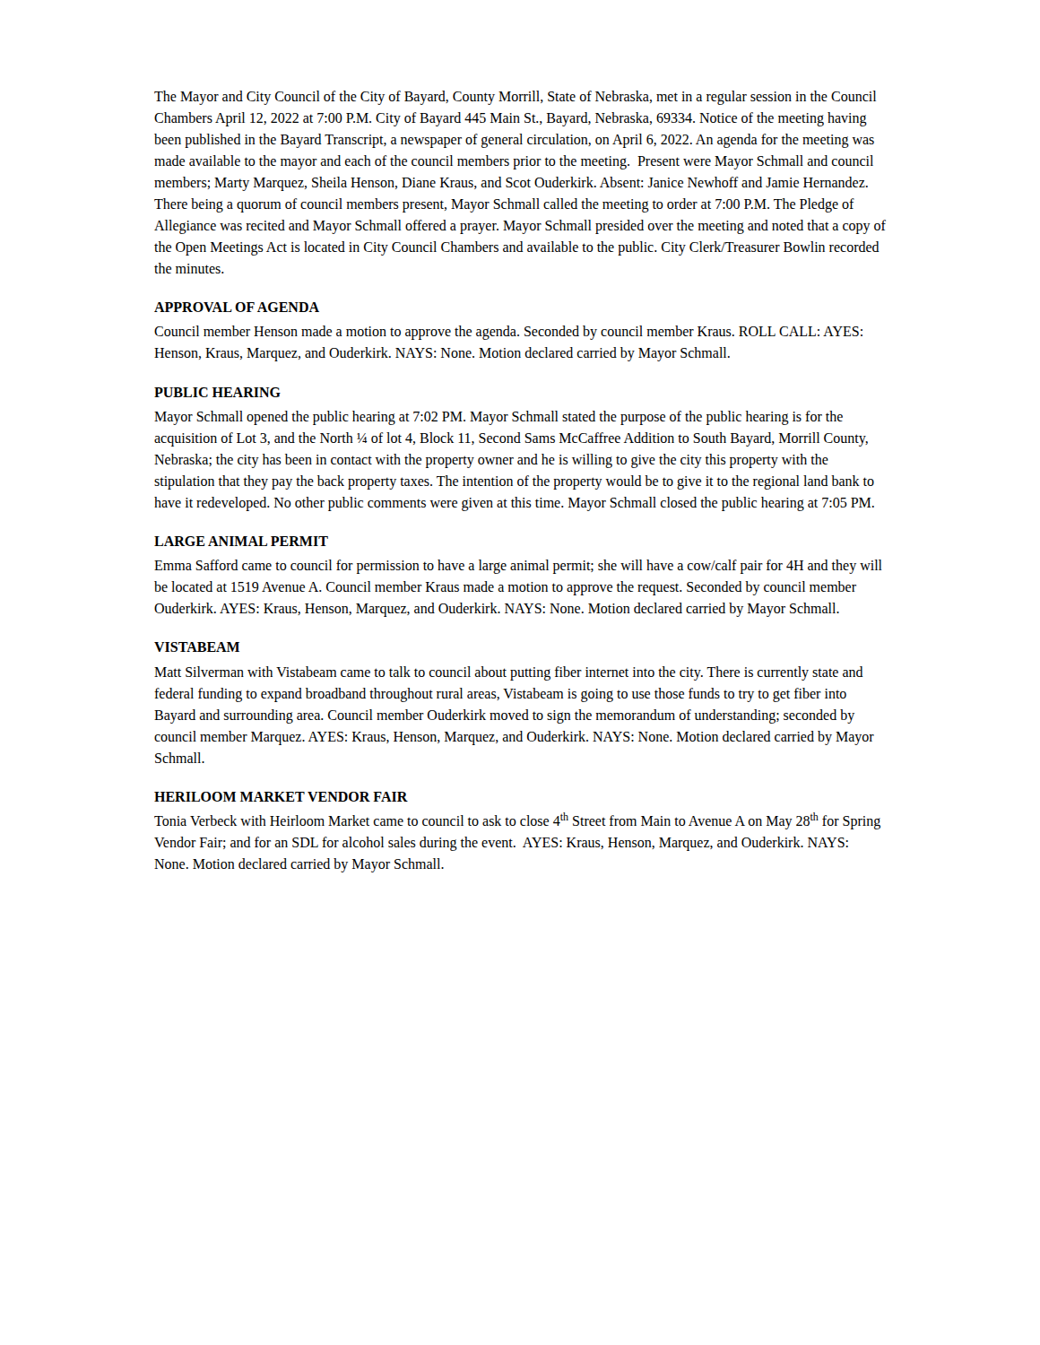The Mayor and City Council of the City of Bayard, County Morrill, State of Nebraska, met in a regular session in the Council Chambers April 12, 2022 at 7:00 P.M. City of Bayard 445 Main St., Bayard, Nebraska, 69334. Notice of the meeting having been published in the Bayard Transcript, a newspaper of general circulation, on April 6, 2022. An agenda for the meeting was made available to the mayor and each of the council members prior to the meeting. Present were Mayor Schmall and council members; Marty Marquez, Sheila Henson, Diane Kraus, and Scot Ouderkirk. Absent: Janice Newhoff and Jamie Hernandez. There being a quorum of council members present, Mayor Schmall called the meeting to order at 7:00 P.M. The Pledge of Allegiance was recited and Mayor Schmall offered a prayer. Mayor Schmall presided over the meeting and noted that a copy of the Open Meetings Act is located in City Council Chambers and available to the public. City Clerk/Treasurer Bowlin recorded the minutes.
Approval of Agenda
Council member Henson made a motion to approve the agenda. Seconded by council member Kraus. ROLL CALL: AYES: Henson, Kraus, Marquez, and Ouderkirk. NAYS: None. Motion declared carried by Mayor Schmall.
Public Hearing
Mayor Schmall opened the public hearing at 7:02 PM. Mayor Schmall stated the purpose of the public hearing is for the acquisition of Lot 3, and the North ¼ of lot 4, Block 11, Second Sams McCaffree Addition to South Bayard, Morrill County, Nebraska; the city has been in contact with the property owner and he is willing to give the city this property with the stipulation that they pay the back property taxes. The intention of the property would be to give it to the regional land bank to have it redeveloped. No other public comments were given at this time. Mayor Schmall closed the public hearing at 7:05 PM.
Large Animal Permit
Emma Safford came to council for permission to have a large animal permit; she will have a cow/calf pair for 4H and they will be located at 1519 Avenue A. Council member Kraus made a motion to approve the request. Seconded by council member Ouderkirk. AYES: Kraus, Henson, Marquez, and Ouderkirk. NAYS: None. Motion declared carried by Mayor Schmall.
Vistabeam
Matt Silverman with Vistabeam came to talk to council about putting fiber internet into the city. There is currently state and federal funding to expand broadband throughout rural areas, Vistabeam is going to use those funds to try to get fiber into Bayard and surrounding area. Council member Ouderkirk moved to sign the memorandum of understanding; seconded by council member Marquez. AYES: Kraus, Henson, Marquez, and Ouderkirk. NAYS: None. Motion declared carried by Mayor Schmall.
Heriloom Market Vendor Fair
Tonia Verbeck with Heirloom Market came to council to ask to close 4th Street from Main to Avenue A on May 28th for Spring Vendor Fair; and for an SDL for alcohol sales during the event. AYES: Kraus, Henson, Marquez, and Ouderkirk. NAYS: None. Motion declared carried by Mayor Schmall.